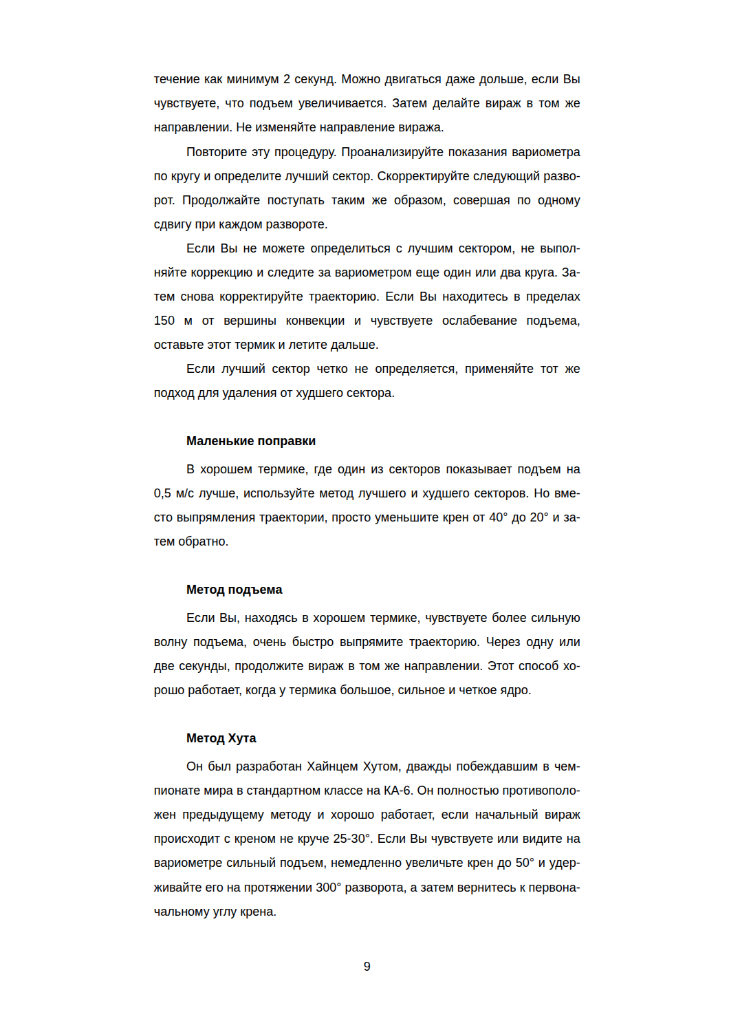течение как минимум 2 секунд. Можно двигаться даже дольше, если Вы чувствуете, что подъем увеличивается. Затем делайте вираж в том же направлении. Не изменяйте направление виража.
Повторите эту процедуру. Проанализируйте показания вариометра по кругу и определите лучший сектор. Скорректируйте следующий разворот. Продолжайте поступать таким же образом, совершая по одному сдвигу при каждом развороте.
Если Вы не можете определиться с лучшим сектором, не выполняйте коррекцию и следите за вариометром еще один или два круга. Затем снова корректируйте траекторию. Если Вы находитесь в пределах 150 м от вершины конвекции и чувствуете ослабевание подъема, оставьте этот термик и летите дальше.
Если лучший сектор четко не определяется, применяйте тот же подход для удаления от худшего сектора.
Маленькие поправки
В хорошем термике, где один из секторов показывает подъем на 0,5 м/с лучше, используйте метод лучшего и худшего секторов. Но вместо выпрямления траектории, просто уменьшите крен от 40° до 20° и затем обратно.
Метод подъема
Если Вы, находясь в хорошем термике, чувствуете более сильную волну подъема, очень быстро выпрямите траекторию. Через одну или две секунды, продолжите вираж в том же направлении. Этот способ хорошо работает, когда у термика большое, сильное и четкое ядро.
Метод Хута
Он был разработан Хайнцем Хутом, дважды побеждавшим в чемпионате мира в стандартном классе на КА-6. Он полностью противоположен предыдущему методу и хорошо работает, если начальный вираж происходит с креном не круче 25-30°. Если Вы чувствуете или видите на вариометре сильный подъем, немедленно увеличьте крен до 50° и удерживайте его на протяжении 300° разворота, а затем вернитесь к первоначальному углу крена.
9